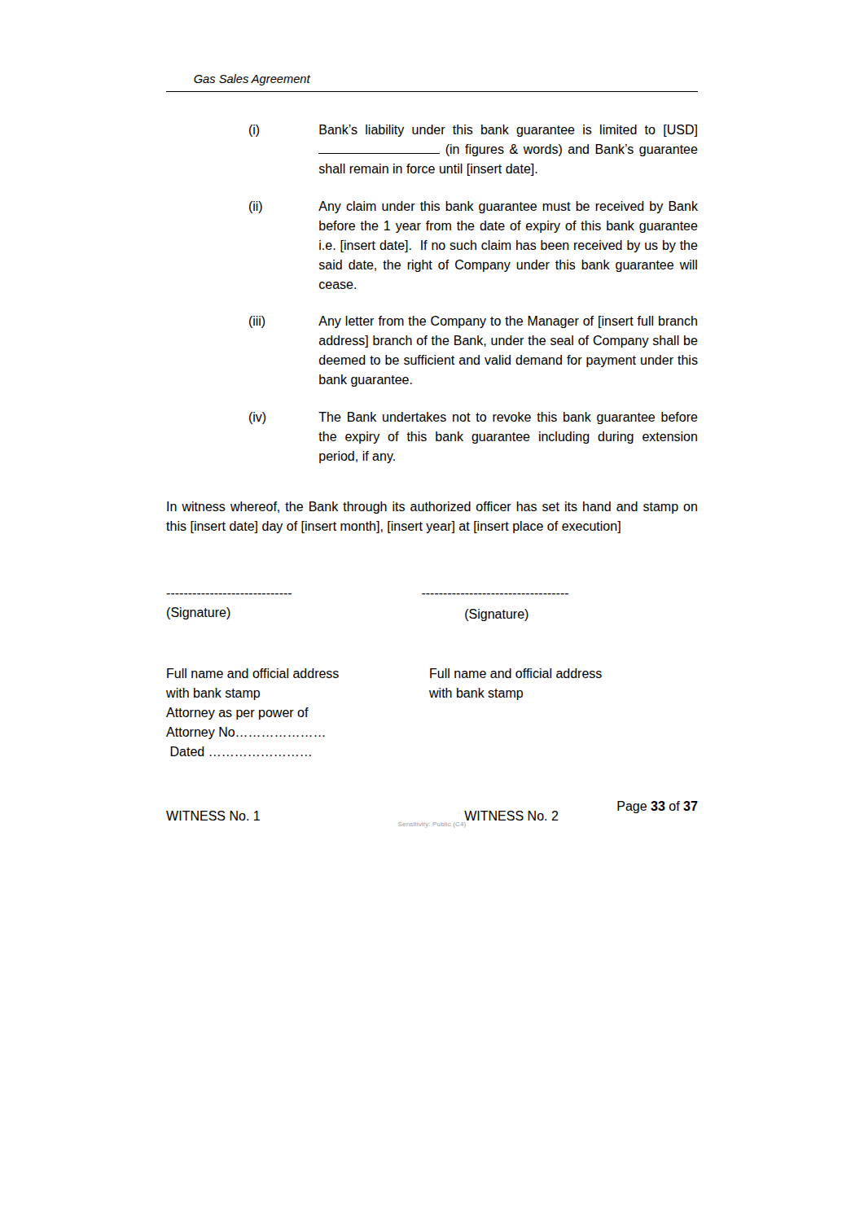Gas Sales Agreement
(i) Bank’s liability under this bank guarantee is limited to [USD] (in figures & words) and Bank’s guarantee shall remain in force until [insert date].
(ii) Any claim under this bank guarantee must be received by Bank before the 1 year from the date of expiry of this bank guarantee i.e. [insert date]. If no such claim has been received by us by the said date, the right of Company under this bank guarantee will cease.
(iii) Any letter from the Company to the Manager of [insert full branch address] branch of the Bank, under the seal of Company shall be deemed to be sufficient and valid demand for payment under this bank guarantee.
(iv) The Bank undertakes not to revoke this bank guarantee before the expiry of this bank guarantee including during extension period, if any.
In witness whereof, the Bank through its authorized officer has set its hand and stamp on this [insert date] day of [insert month], [insert year] at [insert place of execution]
| ----------------------------- (Signature) | ---------------------------------- (Signature) |
| Full name and official address with bank stamp Attorney as per power of Attorney No………………… Dated …………………… | Full name and official address with bank stamp |
| WITNESS No. 1 | WITNESS No. 2 |
Page 33 of 37
Sensitivity: Public (C4)